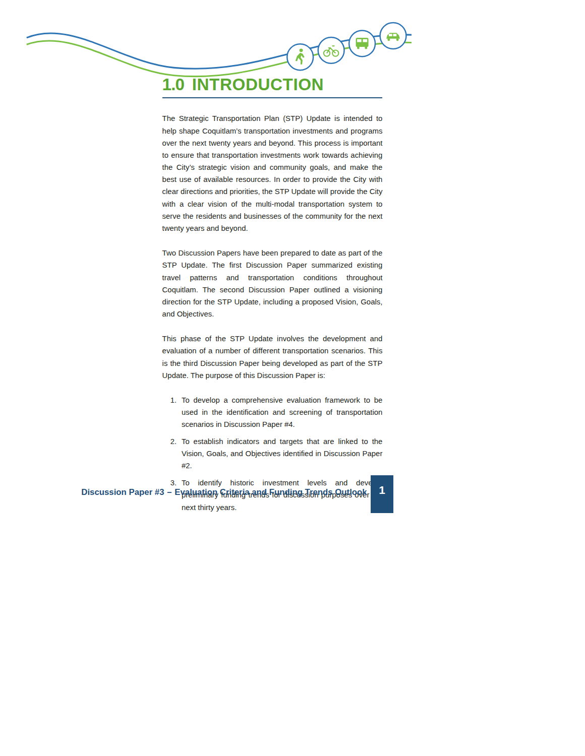1.0 INTRODUCTION
The Strategic Transportation Plan (STP) Update is intended to help shape Coquitlam’s transportation investments and programs over the next twenty years and beyond. This process is important to ensure that transportation investments work towards achieving the City’s strategic vision and community goals, and make the best use of available resources. In order to provide the City with clear directions and priorities, the STP Update will provide the City with a clear vision of the multi-modal transportation system to serve the residents and businesses of the community for the next twenty years and beyond.
Two Discussion Papers have been prepared to date as part of the STP Update. The first Discussion Paper summarized existing travel patterns and transportation conditions throughout Coquitlam. The second Discussion Paper outlined a visioning direction for the STP Update, including a proposed Vision, Goals, and Objectives.
This phase of the STP Update involves the development and evaluation of a number of different transportation scenarios. This is the third Discussion Paper being developed as part of the STP Update. The purpose of this Discussion Paper is:
To develop a comprehensive evaluation framework to be used in the identification and screening of transportation scenarios in Discussion Paper #4.
To establish indicators and targets that are linked to the Vision, Goals, and Objectives identified in Discussion Paper #2.
To identify historic investment levels and develop preliminary funding trends for discussion purposes over the next thirty years.
Discussion Paper #3–Evaluation Criteria and Funding Trends Outlook
1